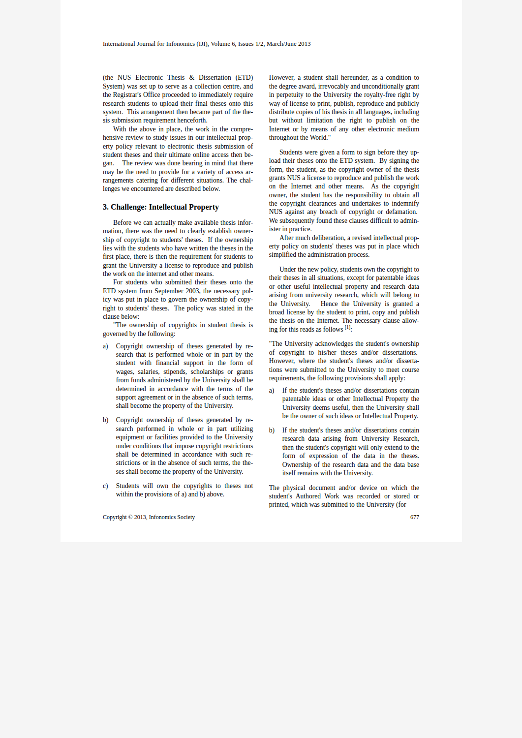International Journal for Infonomics (IJI), Volume 6, Issues 1/2, March/June 2013
(the NUS Electronic Thesis & Dissertation (ETD) System) was set up to serve as a collection centre, and the Registrar's Office proceeded to immediately require research students to upload their final theses onto this system. This arrangement then became part of the thesis submission requirement henceforth.
With the above in place, the work in the comprehensive review to study issues in our intellectual property policy relevant to electronic thesis submission of student theses and their ultimate online access then began. The review was done bearing in mind that there may be the need to provide for a variety of access arrangements catering for different situations. The challenges we encountered are described below.
3. Challenge: Intellectual Property
Before we can actually make available thesis information, there was the need to clearly establish ownership of copyright to students' theses. If the ownership lies with the students who have written the theses in the first place, there is then the requirement for students to grant the University a license to reproduce and publish the work on the internet and other means.
For students who submitted their theses onto the ETD system from September 2003, the necessary policy was put in place to govern the ownership of copyright to students' theses. The policy was stated in the clause below:
"The ownership of copyrights in student thesis is governed by the following:
a) Copyright ownership of theses generated by research that is performed whole or in part by the student with financial support in the form of wages, salaries, stipends, scholarships or grants from funds administered by the University shall be determined in accordance with the terms of the support agreement or in the absence of such terms, shall become the property of the University.
b) Copyright ownership of theses generated by research performed in whole or in part utilizing equipment or facilities provided to the University under conditions that impose copyright restrictions shall be determined in accordance with such restrictions or in the absence of such terms, the theses shall become the property of the University.
c) Students will own the copyrights to theses not within the provisions of a) and b) above.
However, a student shall hereunder, as a condition to the degree award, irrevocably and unconditionally grant in perpetuity to the University the royalty-free right by way of license to print, publish, reproduce and publicly distribute copies of his thesis in all languages, including but without limitation the right to publish on the Internet or by means of any other electronic medium throughout the World."
Students were given a form to sign before they upload their theses onto the ETD system. By signing the form, the student, as the copyright owner of the thesis grants NUS a license to reproduce and publish the work on the Internet and other means. As the copyright owner, the student has the responsibility to obtain all the copyright clearances and undertakes to indemnify NUS against any breach of copyright or defamation. We subsequently found these clauses difficult to administer in practice.
After much deliberation, a revised intellectual property policy on students' theses was put in place which simplified the administration process.
Under the new policy, students own the copyright to their theses in all situations, except for patentable ideas or other useful intellectual property and research data arising from university research, which will belong to the University. Hence the University is granted a broad license by the student to print, copy and publish the thesis on the Internet. The necessary clause allowing for this reads as follows [1]:
"The University acknowledges the student's ownership of copyright to his/her theses and/or dissertations. However, where the student's theses and/or dissertations were submitted to the University to meet course requirements, the following provisions shall apply:
a) If the student's theses and/or dissertations contain patentable ideas or other Intellectual Property the University deems useful, then the University shall be the owner of such ideas or Intellectual Property.
b) If the student's theses and/or dissertations contain research data arising from University Research, then the student's copyright will only extend to the form of expression of the data in the theses. Ownership of the research data and the data base itself remains with the University.
The physical document and/or device on which the student's Authored Work was recorded or stored or printed, which was submitted to the University (for
Copyright © 2013, Infonomics Society 677